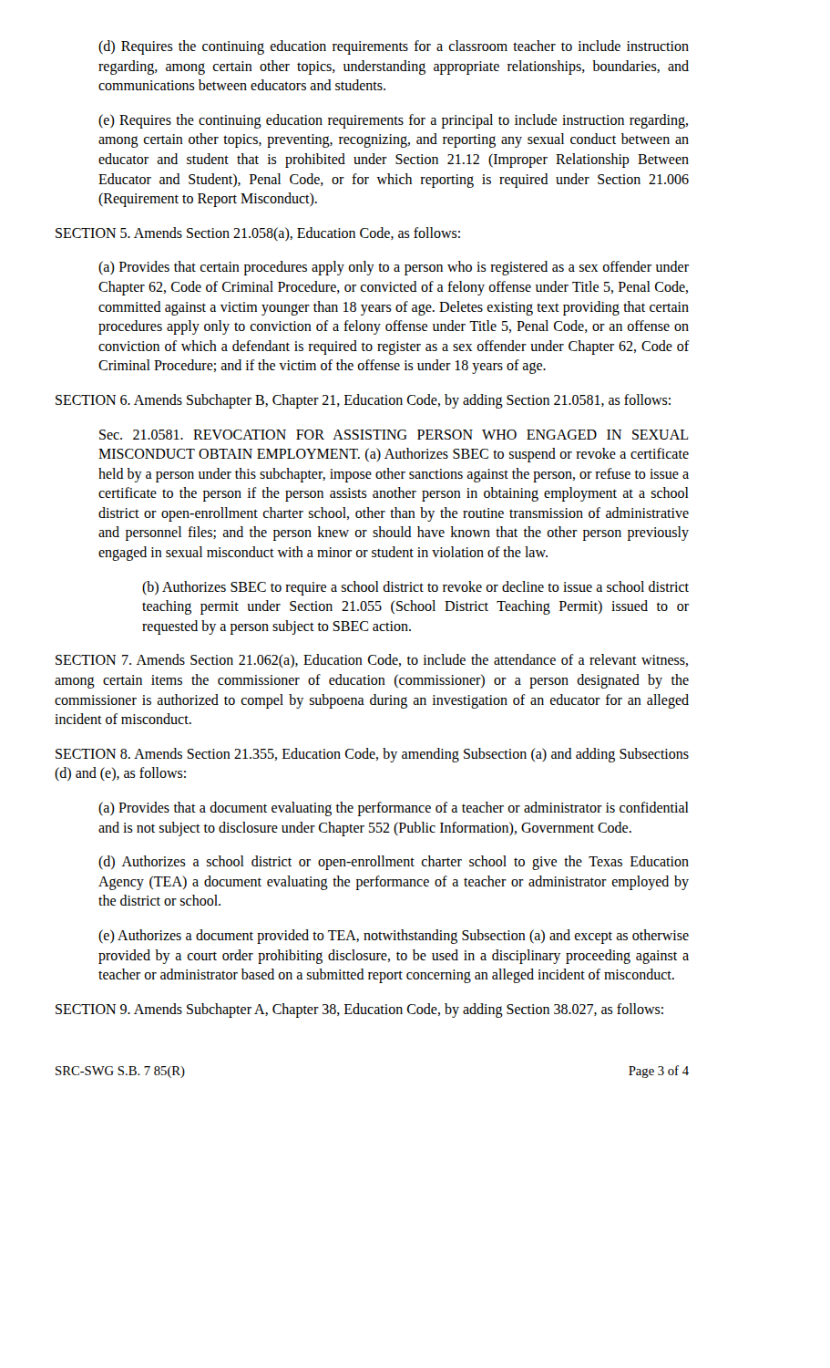(d) Requires the continuing education requirements for a classroom teacher to include instruction regarding, among certain other topics, understanding appropriate relationships, boundaries, and communications between educators and students.
(e) Requires the continuing education requirements for a principal to include instruction regarding, among certain other topics, preventing, recognizing, and reporting any sexual conduct between an educator and student that is prohibited under Section 21.12 (Improper Relationship Between Educator and Student), Penal Code, or for which reporting is required under Section 21.006 (Requirement to Report Misconduct).
SECTION 5. Amends Section 21.058(a), Education Code, as follows:
(a) Provides that certain procedures apply only to a person who is registered as a sex offender under Chapter 62, Code of Criminal Procedure, or convicted of a felony offense under Title 5, Penal Code, committed against a victim younger than 18 years of age. Deletes existing text providing that certain procedures apply only to conviction of a felony offense under Title 5, Penal Code, or an offense on conviction of which a defendant is required to register as a sex offender under Chapter 62, Code of Criminal Procedure; and if the victim of the offense is under 18 years of age.
SECTION 6. Amends Subchapter B, Chapter 21, Education Code, by adding Section 21.0581, as follows:
Sec. 21.0581. REVOCATION FOR ASSISTING PERSON WHO ENGAGED IN SEXUAL MISCONDUCT OBTAIN EMPLOYMENT. (a) Authorizes SBEC to suspend or revoke a certificate held by a person under this subchapter, impose other sanctions against the person, or refuse to issue a certificate to the person if the person assists another person in obtaining employment at a school district or open-enrollment charter school, other than by the routine transmission of administrative and personnel files; and the person knew or should have known that the other person previously engaged in sexual misconduct with a minor or student in violation of the law.
(b) Authorizes SBEC to require a school district to revoke or decline to issue a school district teaching permit under Section 21.055 (School District Teaching Permit) issued to or requested by a person subject to SBEC action.
SECTION 7. Amends Section 21.062(a), Education Code, to include the attendance of a relevant witness, among certain items the commissioner of education (commissioner) or a person designated by the commissioner is authorized to compel by subpoena during an investigation of an educator for an alleged incident of misconduct.
SECTION 8. Amends Section 21.355, Education Code, by amending Subsection (a) and adding Subsections (d) and (e), as follows:
(a) Provides that a document evaluating the performance of a teacher or administrator is confidential and is not subject to disclosure under Chapter 552 (Public Information), Government Code.
(d) Authorizes a school district or open-enrollment charter school to give the Texas Education Agency (TEA) a document evaluating the performance of a teacher or administrator employed by the district or school.
(e) Authorizes a document provided to TEA, notwithstanding Subsection (a) and except as otherwise provided by a court order prohibiting disclosure, to be used in a disciplinary proceeding against a teacher or administrator based on a submitted report concerning an alleged incident of misconduct.
SECTION 9. Amends Subchapter A, Chapter 38, Education Code, by adding Section 38.027, as follows:
SRC-SWG S.B. 7 85(R) Page 3 of 4